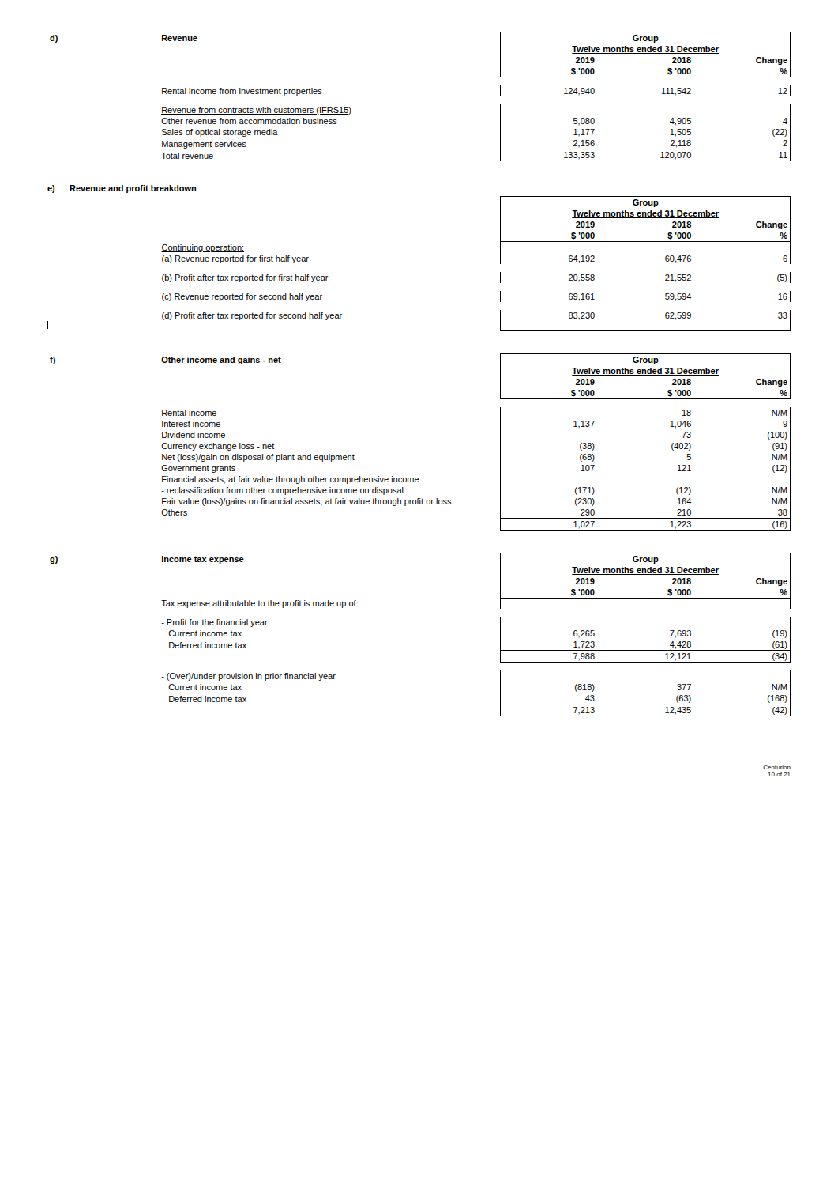| d) | Revenue | Group |
| | | Twelve months ended 31 December |
| | | 2019 | 2018 | Change |
| | | $ '000 | $ '000 | % |
| | Rental income from investment properties | 124,940 | 111,542 | 12 |
| | Revenue from contracts with customers (IFRS15) | | | |
| | Other revenue from accommodation business | 5,080 | 4,905 | 4 |
| | Sales of optical storage media | 1,177 | 1,505 | (22) |
| | Management services | 2,156 | 2,118 | 2 |
| | Total revenue | 133,353 | 120,070 | 11 |
e)
Revenue and profit breakdown
| | | Group |
| | | Twelve months ended 31 December |
| | | 2019 | 2018 | Change |
| | | $ '000 | $ '000 | % |
| | Continuing operation: | | | |
| | (a) Revenue reported for first half year | 64,192 | 60,476 | 6 |
| | (b) Profit after tax reported for first half year | 20,558 | 21,552 | (5) |
| | (c) Revenue reported for second half year | 69,161 | 59,594 | 16 |
| | (d) Profit after tax reported for second half year | 83,230 | 62,599 | 33 |
| f) | Other income and gains - net | Group |
| | | Twelve months ended 31 December |
| | | 2019 | 2018 | Change |
| | | $ '000 | $ '000 | % |
| | Rental income | - | 18 | N/M |
| | Interest income | 1,137 | 1,046 | 9 |
| | Dividend income | - | 73 | (100) |
| | Currency exchange loss - net | (38) | (402) | (91) |
| | Net (loss)/gain on disposal of plant and equipment | (68) | 5 | N/M |
| | Government grants | 107 | 121 | (12) |
| | Financial assets, at fair value through other comprehensive income | | | |
| | - reclassification from other comprehensive income on disposal | (171) | (12) | N/M |
| | Fair value (loss)/gains on financial assets, at fair value through profit or loss | (230) | 164 | N/M |
| | Others | 290 | 210 | 38 |
| | | 1,027 | 1,223 | (16) |
| g) | Income tax expense | Group |
| | | Twelve months ended 31 December |
| | | 2019 | 2018 | Change |
| | | $ '000 | $ '000 | % |
| | Tax expense attributable to the profit is made up of: | | | |
| | - Profit for the financial year | | | |
| | Current income tax | 6,265 | 7,693 | (19) |
| | Deferred income tax | 1,723 | 4,428 | (61) |
| | | 7,988 | 12,121 | (34) |
| | - (Over)/under provision in prior financial year | | | |
| | Current income tax | (818) | 377 | N/M |
| | Deferred income tax | 43 | (63) | (168) |
| | | 7,213 | 12,435 | (42) |
Centurion
10 of 21